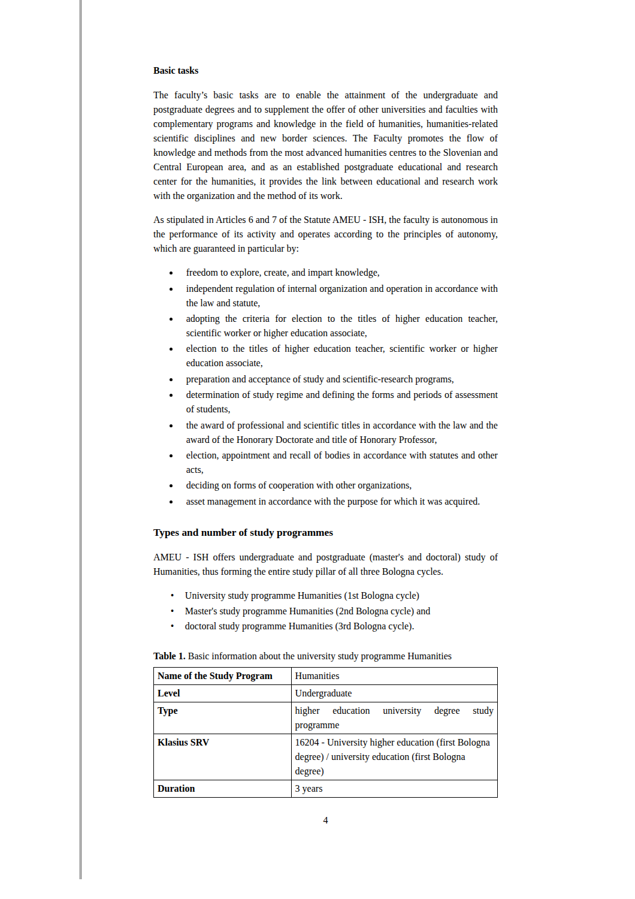Basic tasks
The faculty’s basic tasks are to enable the attainment of the undergraduate and postgraduate degrees and to supplement the offer of other universities and faculties with complementary programs and knowledge in the field of humanities, humanities-related scientific disciplines and new border sciences. The Faculty promotes the flow of knowledge and methods from the most advanced humanities centres to the Slovenian and Central European area, and as an established postgraduate educational and research center for the humanities, it provides the link between educational and research work with the organization and the method of its work.
As stipulated in Articles 6 and 7 of the Statute AMEU - ISH, the faculty is autonomous in the performance of its activity and operates according to the principles of autonomy, which are guaranteed in particular by:
freedom to explore, create, and impart knowledge,
independent regulation of internal organization and operation in accordance with the law and statute,
adopting the criteria for election to the titles of higher education teacher, scientific worker or higher education associate,
election to the titles of higher education teacher, scientific worker or higher education associate,
preparation and acceptance of study and scientific-research programs,
determination of study regime and defining the forms and periods of assessment of students,
the award of professional and scientific titles in accordance with the law and the award of the Honorary Doctorate and title of Honorary Professor,
election, appointment and recall of bodies in accordance with statutes and other acts,
deciding on forms of cooperation with other organizations,
asset management in accordance with the purpose for which it was acquired.
Types and number of study programmes
AMEU - ISH offers undergraduate and postgraduate (master's and doctoral) study of Humanities, thus forming the entire study pillar of all three Bologna cycles.
University study programme Humanities (1st Bologna cycle)
Master's study programme Humanities (2nd Bologna cycle) and
doctoral study programme Humanities (3rd Bologna cycle).
Table 1. Basic information about the university study programme Humanities
| Name of the Study Program | Humanities |
| Level | Undergraduate |
| Type | higher education university degree study programme |
| Klasius SRV | 16204 - University higher education (first Bologna degree) / university education (first Bologna degree) |
| Duration | 3 years |
4